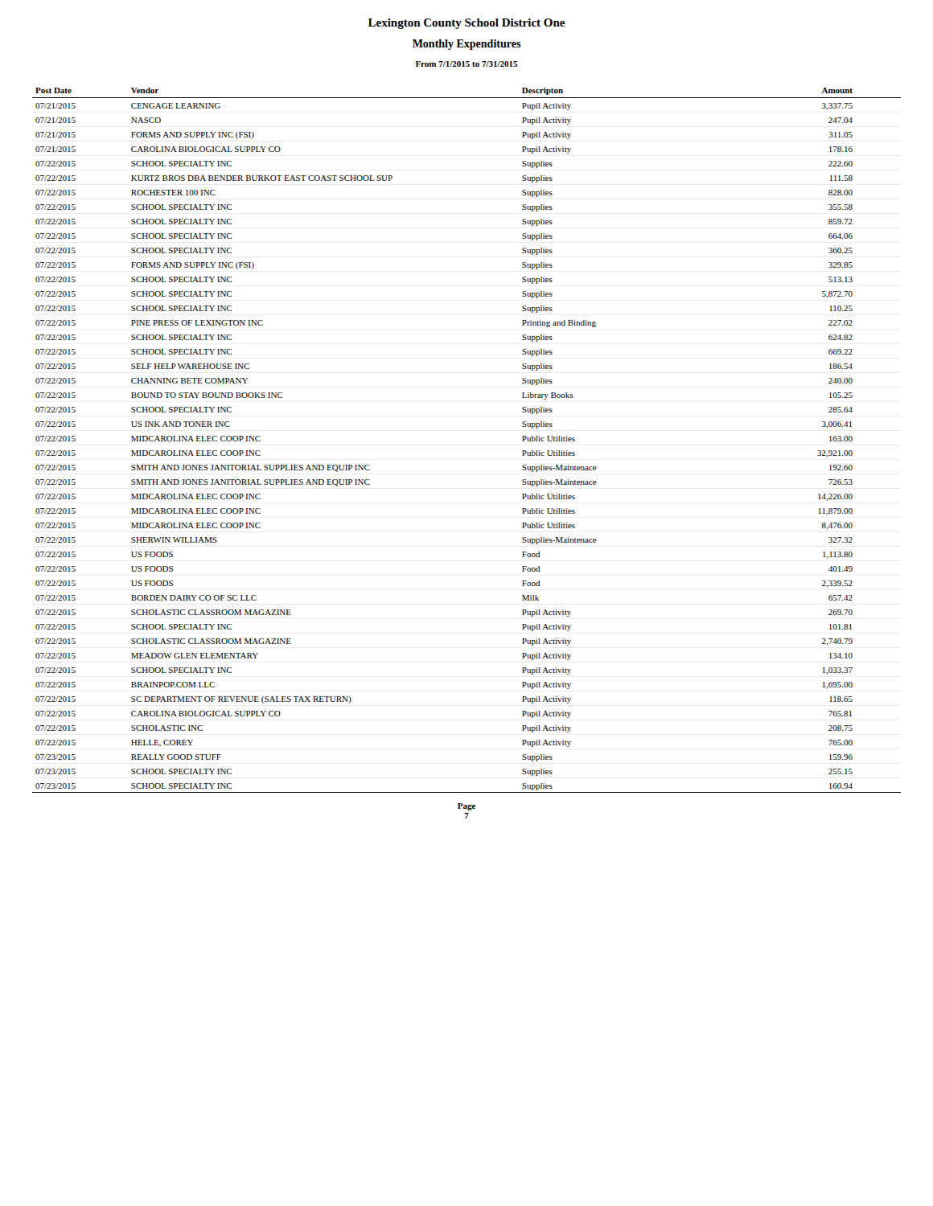Lexington County School District One
Monthly Expenditures
From 7/1/2015 to 7/31/2015
| Post Date | Vendor | Descripton | Amount |
| --- | --- | --- | --- |
| 07/21/2015 | CENGAGE LEARNING | Pupil Activity | 3,337.75 |
| 07/21/2015 | NASCO | Pupil Activity | 247.04 |
| 07/21/2015 | FORMS AND SUPPLY INC (FSI) | Pupil Activity | 311.05 |
| 07/21/2015 | CAROLINA BIOLOGICAL SUPPLY CO | Pupil Activity | 178.16 |
| 07/22/2015 | SCHOOL SPECIALTY INC | Supplies | 222.60 |
| 07/22/2015 | KURTZ BROS DBA BENDER BURKOT EAST COAST SCHOOL SUP | Supplies | 111.58 |
| 07/22/2015 | ROCHESTER 100 INC | Supplies | 828.00 |
| 07/22/2015 | SCHOOL SPECIALTY INC | Supplies | 355.58 |
| 07/22/2015 | SCHOOL SPECIALTY INC | Supplies | 859.72 |
| 07/22/2015 | SCHOOL SPECIALTY INC | Supplies | 664.06 |
| 07/22/2015 | SCHOOL SPECIALTY INC | Supplies | 360.25 |
| 07/22/2015 | FORMS AND SUPPLY INC (FSI) | Supplies | 329.85 |
| 07/22/2015 | SCHOOL SPECIALTY INC | Supplies | 513.13 |
| 07/22/2015 | SCHOOL SPECIALTY INC | Supplies | 5,872.70 |
| 07/22/2015 | SCHOOL SPECIALTY INC | Supplies | 110.25 |
| 07/22/2015 | PINE PRESS OF LEXINGTON INC | Printing and Binding | 227.02 |
| 07/22/2015 | SCHOOL SPECIALTY INC | Supplies | 624.82 |
| 07/22/2015 | SCHOOL SPECIALTY INC | Supplies | 669.22 |
| 07/22/2015 | SELF HELP WAREHOUSE INC | Supplies | 186.54 |
| 07/22/2015 | CHANNING BETE COMPANY | Supplies | 240.00 |
| 07/22/2015 | BOUND TO STAY BOUND BOOKS INC | Library Books | 105.25 |
| 07/22/2015 | SCHOOL SPECIALTY INC | Supplies | 285.64 |
| 07/22/2015 | US INK AND TONER INC | Supplies | 3,006.41 |
| 07/22/2015 | MIDCAROLINA ELEC COOP INC | Public Utilities | 163.00 |
| 07/22/2015 | MIDCAROLINA ELEC COOP INC | Public Utilities | 32,921.00 |
| 07/22/2015 | SMITH AND JONES JANITORIAL SUPPLIES AND EQUIP INC | Supplies-Maintenace | 192.60 |
| 07/22/2015 | SMITH AND JONES JANITORIAL SUPPLIES AND EQUIP INC | Supplies-Maintenace | 726.53 |
| 07/22/2015 | MIDCAROLINA ELEC COOP INC | Public Utilities | 14,226.00 |
| 07/22/2015 | MIDCAROLINA ELEC COOP INC | Public Utilities | 11,879.00 |
| 07/22/2015 | MIDCAROLINA ELEC COOP INC | Public Utilities | 8,476.00 |
| 07/22/2015 | SHERWIN WILLIAMS | Supplies-Maintenace | 327.32 |
| 07/22/2015 | US FOODS | Food | 1,113.80 |
| 07/22/2015 | US FOODS | Food | 401.49 |
| 07/22/2015 | US FOODS | Food | 2,339.52 |
| 07/22/2015 | BORDEN DAIRY CO OF SC LLC | Milk | 657.42 |
| 07/22/2015 | SCHOLASTIC CLASSROOM MAGAZINE | Pupil Activity | 269.70 |
| 07/22/2015 | SCHOOL SPECIALTY INC | Pupil Activity | 101.81 |
| 07/22/2015 | SCHOLASTIC CLASSROOM MAGAZINE | Pupil Activity | 2,740.79 |
| 07/22/2015 | MEADOW GLEN ELEMENTARY | Pupil Activity | 134.10 |
| 07/22/2015 | SCHOOL SPECIALTY INC | Pupil Activity | 1,033.37 |
| 07/22/2015 | BRAINPOP.COM LLC | Pupil Activity | 1,695.00 |
| 07/22/2015 | SC DEPARTMENT OF REVENUE (SALES TAX RETURN) | Pupil Activity | 118.65 |
| 07/22/2015 | CAROLINA BIOLOGICAL SUPPLY CO | Pupil Activity | 765.81 |
| 07/22/2015 | SCHOLASTIC INC | Pupil Activity | 208.75 |
| 07/22/2015 | HELLE, COREY | Pupil Activity | 765.00 |
| 07/23/2015 | REALLY GOOD STUFF | Supplies | 159.96 |
| 07/23/2015 | SCHOOL SPECIALTY INC | Supplies | 255.15 |
| 07/23/2015 | SCHOOL SPECIALTY INC | Supplies | 160.94 |
Page
7